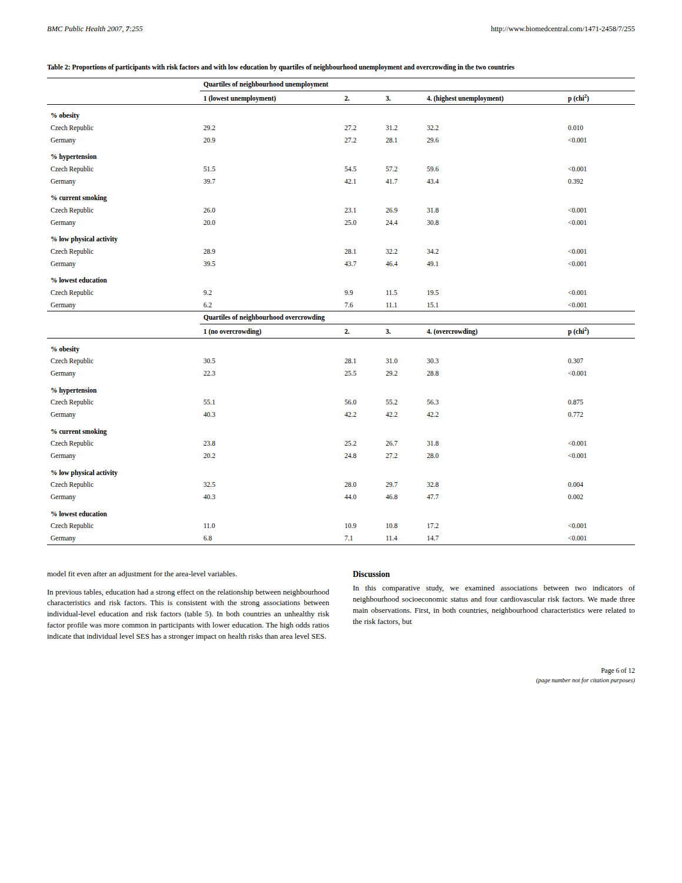BMC Public Health 2007, 7:255
http://www.biomedcentral.com/1471-2458/7/255
Table 2: Proportions of participants with risk factors and with low education by quartiles of neighbourhood unemployment and overcrowding in the two countries
| | Quartiles of neighbourhood unemployment |
| --- | --- |
| | 1 (lowest unemployment) | 2. | 3. | 4. (highest unemployment) | p (chi 2 ) |
| % obesity |
| Czech Republic | 29.2 | 27.2 | 31.2 | 32.2 | 0.010 |
| Germany | 20.9 | 27.2 | 28.1 | 29.6 | <0.001 |
| % hypertension |
| Czech Republic | 51.5 | 54.5 | 57.2 | 59.6 | <0.001 |
| Germany | 39.7 | 42.1 | 41.7 | 43.4 | 0.392 |
| % current smoking |
| Czech Republic | 26.0 | 23.1 | 26.9 | 31.8 | <0.001 |
| Germany | 20.0 | 25.0 | 24.4 | 30.8 | <0.001 |
| % low physical activity |
| Czech Republic | 28.9 | 28.1 | 32.2 | 34.2 | <0.001 |
| Germany | 39.5 | 43.7 | 46.4 | 49.1 | <0.001 |
| % lowest education |
| Czech Republic | 9.2 | 9.9 | 11.5 | 19.5 | <0.001 |
| Germany | 6.2 | 7.6 | 11.1 | 15.1 | <0.001 |
| | Quartiles of neighbourhood overcrowding |
| --- | --- |
| | 1 (no overcrowding) | 2. | 3. | 4. (overcrowding) | p (chi 2 ) |
| % obesity |
| Czech Republic | 30.5 | 28.1 | 31.0 | 30.3 | 0.307 |
| Germany | 22.3 | 25.5 | 29.2 | 28.8 | <0.001 |
| % hypertension |
| Czech Republic | 55.1 | 56.0 | 55.2 | 56.3 | 0.875 |
| Germany | 40.3 | 42.2 | 42.2 | 42.2 | 0.772 |
| % current smoking |
| Czech Republic | 23.8 | 25.2 | 26.7 | 31.8 | <0.001 |
| Germany | 20.2 | 24.8 | 27.2 | 28.0 | <0.001 |
| % low physical activity |
| Czech Republic | 32.5 | 28.0 | 29.7 | 32.8 | 0.004 |
| Germany | 40.3 | 44.0 | 46.8 | 47.7 | 0.002 |
| % lowest education |
| Czech Republic | 11.0 | 10.9 | 10.8 | 17.2 | <0.001 |
| Germany | 6.8 | 7.1 | 11.4 | 14.7 | <0.001 |
model fit even after an adjustment for the area-level variables.
In previous tables, education had a strong effect on the relationship between neighbourhood characteristics and risk factors. This is consistent with the strong associations between individual-level education and risk factors (table 5). In both countries an unhealthy risk factor profile was more common in participants with lower education. The high odds ratios indicate that individual level SES has a stronger impact on health risks than area level SES.
Discussion
In this comparative study, we examined associations between two indicators of neighbourhood socioeconomic status and four cardiovascular risk factors. We made three main observations. First, in both countries, neighbourhood characteristics were related to the risk factors, but
Page 6 of 12
(page number not for citation purposes)